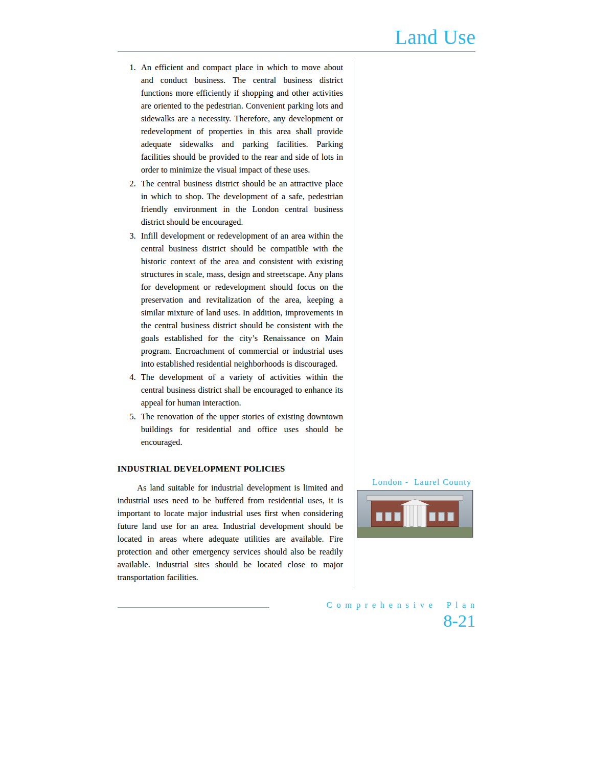Land Use
An efficient and compact place in which to move about and conduct business. The central business district functions more efficiently if shopping and other activities are oriented to the pedestrian. Convenient parking lots and sidewalks are a necessity. Therefore, any development or redevelopment of properties in this area shall provide adequate sidewalks and parking facilities. Parking facilities should be provided to the rear and side of lots in order to minimize the visual impact of these uses.
The central business district should be an attractive place in which to shop. The development of a safe, pedestrian friendly environment in the London central business district should be encouraged.
Infill development or redevelopment of an area within the central business district should be compatible with the historic context of the area and consistent with existing structures in scale, mass, design and streetscape. Any plans for development or redevelopment should focus on the preservation and revitalization of the area, keeping a similar mixture of land uses. In addition, improvements in the central business district should be consistent with the goals established for the city’s Renaissance on Main program. Encroachment of commercial or industrial uses into established residential neighborhoods is discouraged.
The development of a variety of activities within the central business district shall be encouraged to enhance its appeal for human interaction.
The renovation of the upper stories of existing downtown buildings for residential and office uses should be encouraged.
INDUSTRIAL DEVELOPMENT POLICIES
As land suitable for industrial development is limited and industrial uses need to be buffered from residential uses, it is important to locate major industrial uses first when considering future land use for an area. Industrial development should be located in areas where adequate utilities are available. Fire protection and other emergency services should also be readily available. Industrial sites should be located close to major transportation facilities.
London - Laurel County
C o m p r e h e n s i v e P l a n
8-21